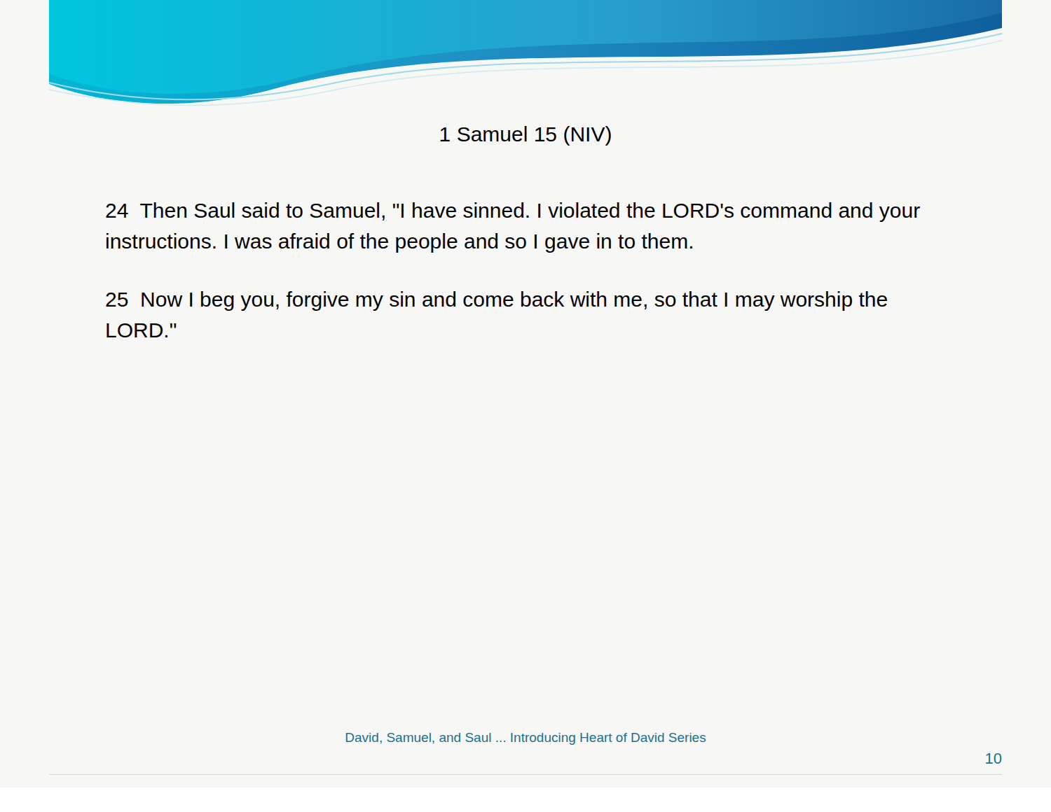1 Samuel 15 (NIV)
24 Then Saul said to Samuel, "I have sinned. I violated the LORD's command and your instructions. I was afraid of the people and so I gave in to them.
25 Now I beg you, forgive my sin and come back with me, so that I may worship the LORD."
David, Samuel, and Saul ... Introducing Heart of David Series
10